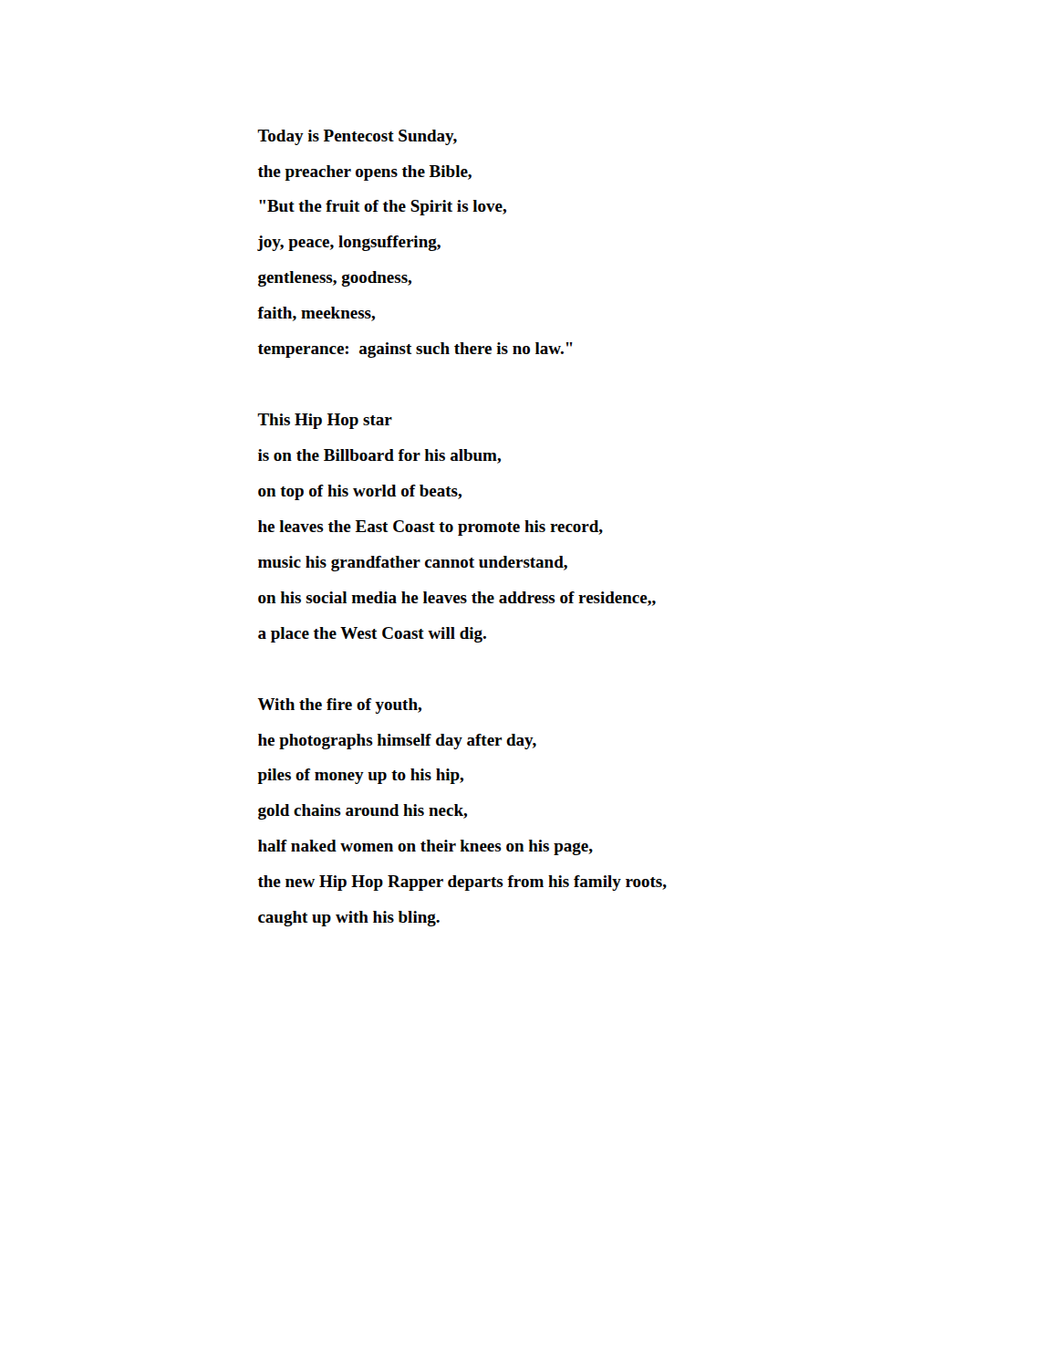Today is Pentecost Sunday,
the preacher opens the Bible,
"But the fruit of the Spirit is love,
joy, peace, longsuffering,
gentleness, goodness,
faith, meekness,
temperance: against such there is no law."
This Hip Hop star
is on the Billboard for his album,
on top of his world of beats,
he leaves the East Coast to promote his record,
music his grandfather cannot understand,
on his social media he leaves the address of residence,,
a place the West Coast will dig.
With the fire of youth,
he photographs himself day after day,
piles of money up to his hip,
gold chains around his neck,
half naked women on their knees on his page,
the new Hip Hop Rapper departs from his family roots,
caught up with his bling.